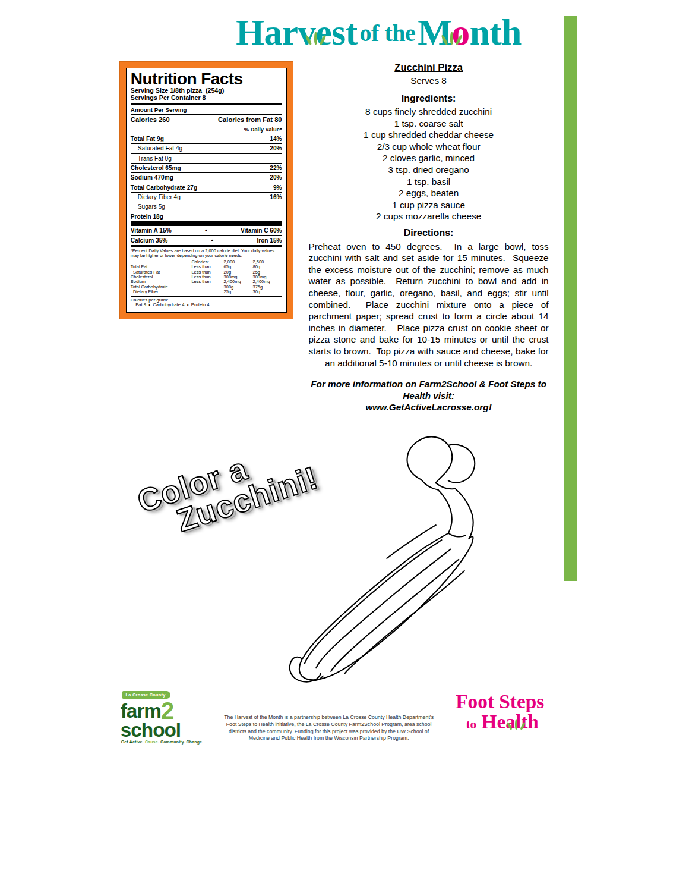Harv est of the M onth
Nutrition Facts
Serving Size 1/8th pizza (254g)
Servings Per Container 8
Amount Per Serving
Calories 260 Calories from Fat 80
% Daily Value*
Total Fat 9g 14%
Saturated Fat 4g 20%
Trans Fat 0g
Cholesterol 65mg 22%
Sodium 470mg 20%
Total Carbohydrate 27g 9%
Dietary Fiber 4g 16%
Sugars 5g
Protein 18g
Vitamin A 15%•Vitamin C 60%
Calcium 35%•Iron 15%
*Percent Daily Values are based on a 2,000 calorie diet. Your daily values may be higher or lower depending on your calorie needs:
| | Calories: | 2,000 | 2,500 |
| Total Fat | Less than | 65g | 80g |
| Saturated Fat | Less than | 20g | 25g |
| Cholesterol | Less than | 300mg | 300mg |
| Sodium | Less than | 2,400mg | 2,400mg |
| Total Carbohydrate | | 300g | 375g |
| Dietary Fiber | | 25g | 30g |
Calories per gram:
Fat 9 • Carbohydrate 4 • Protein 4
Zucchini Pizza
Serves 8
Ingredients:
8 cups finely shredded zucchini
1 tsp. coarse salt
1 cup shredded cheddar cheese
2/3 cup whole wheat flour
2 cloves garlic, minced
3 tsp. dried oregano
1 tsp. basil
2 eggs, beaten
1 cup pizza sauce
2 cups mozzarella cheese
Directions:
Preheat oven to 450 degrees. In a large bowl, toss zucchini with salt and set aside for 15 minutes. Squeeze the excess moisture out of the zucchini; remove as much water as possible. Return zucchini to bowl and add in cheese, flour, garlic, oregano, basil, and eggs; stir until combined. Place zucchini mixture onto a piece of parchment paper; spread crust to form a circle about 14 inches in diameter. Place pizza crust on cookie sheet or pizza stone and bake for 10-15 minutes or until the crust starts to brown. Top pizza with sauce and cheese, bake for an additional 5-10 minutes or until cheese is brown.
For more information on Farm2School & Foot Steps to Health visit:
www.GetActiveLacrosse.org!
Color a Zucchini!
La Crosse County
farm2
school
Get Active. Cause. Community. Change.
The Harvest of the Month is a partnership between La Crosse County Health Department’s Foot Steps to Health initiative, the La Crosse County Farm2School Program, area school districts and the community. Funding for this project was provided by the UW School of Medicine and Public Health from the Wisconsin Partnership Program.
Foot Steps
to Hea lth